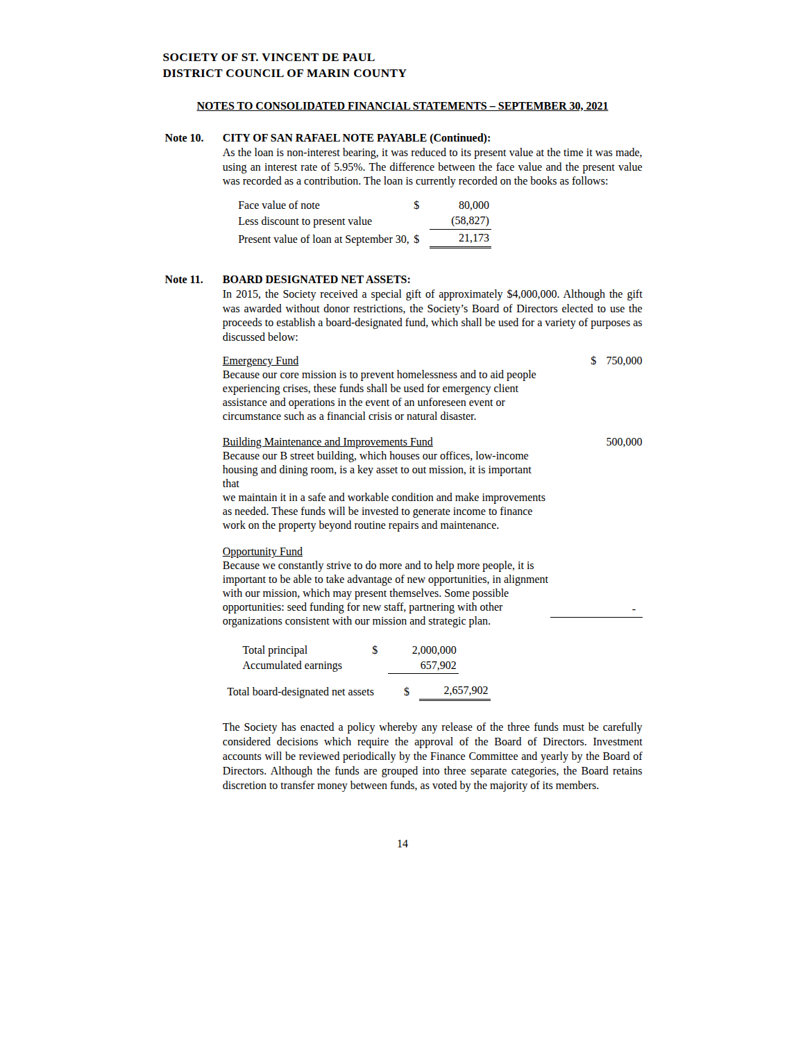SOCIETY OF ST. VINCENT DE PAUL
DISTRICT COUNCIL OF MARIN COUNTY
NOTES TO CONSOLIDATED FINANCIAL STATEMENTS – SEPTEMBER 30, 2021
Note 10.
CITY OF SAN RAFAEL NOTE PAYABLE (Continued):
As the loan is non-interest bearing, it was reduced to its present value at the time it was made, using an interest rate of 5.95%. The difference between the face value and the present value was recorded as a contribution. The loan is currently recorded on the books as follows:
| Face value of note | $ | 80,000 |
| Less discount to present value | | (58,827) |
| Present value of loan at September 30, | $ | 21,173 |
Note 11.
BOARD DESIGNATED NET ASSETS:
In 2015, the Society received a special gift of approximately $4,000,000. Although the gift was awarded without donor restrictions, the Society’s Board of Directors elected to use the proceeds to establish a board-designated fund, which shall be used for a variety of purposes as discussed below:
| Emergency Fund Because our core mission is to prevent homelessness and to aid people experiencing crises, these funds shall be used for emergency client assistance and operations in the event of an unforeseen event or circumstance such as a financial crisis or natural disaster. | $ 750,000 |
| Building Maintenance and Improvements Fund Because our B street building, which houses our offices, low-income housing and dining room, is a key asset to out mission, it is important that we maintain it in a safe and workable condition and make improvements as needed. These funds will be invested to generate income to finance work on the property beyond routine repairs and maintenance. | 500,000 |
| Opportunity Fund Because we constantly strive to do more and to help more people, it is important to be able to take advantage of new opportunities, in alignment with our mission, which may present themselves. Some possible opportunities: seed funding for new staff, partnering with other organizations consistent with our mission and strategic plan. | - |
| Total principal | $ | 2,000,000 |
| Accumulated earnings | | 657,902 |
| Total board-designated net assets | $ | 2,657,902 |
The Society has enacted a policy whereby any release of the three funds must be carefully considered decisions which require the approval of the Board of Directors. Investment accounts will be reviewed periodically by the Finance Committee and yearly by the Board of Directors. Although the funds are grouped into three separate categories, the Board retains discretion to transfer money between funds, as voted by the majority of its members.
14